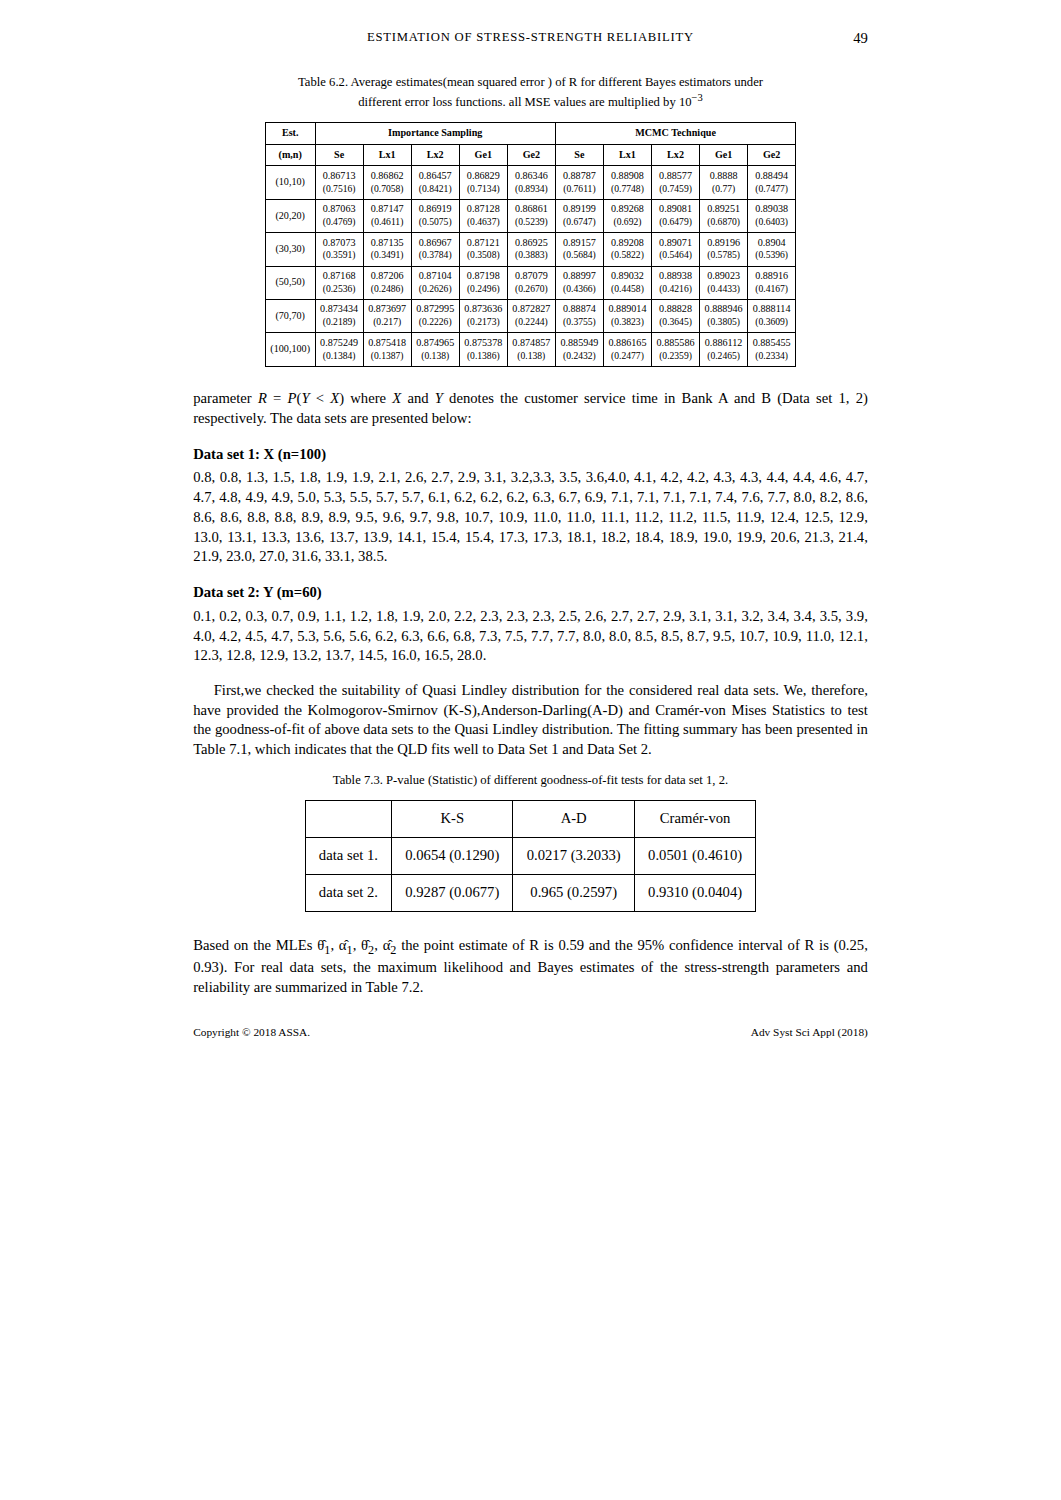Estimation of stress-strength reliability 49
Table 6.2. Average estimates(mean squared error ) of R for different Bayes estimators under different error loss functions. all MSE values are multiplied by 10−3
| Est. | Importance Sampling | MCMC Technique |
| --- | --- | --- |
| (m,n) | Se | Lx1 | Lx2 | Ge1 | Ge2 | Se | Lx1 | Lx2 | Ge1 | Ge2 |
| (10,10) | 0.86713 (0.7516) | 0.86862 (0.7058) | 0.86457 (0.8421) | 0.86829 (0.7134) | 0.86346 (0.8934) | 0.88787 (0.7611) | 0.88908 (0.7748) | 0.88577 (0.7459) | 0.8888 (0.77) | 0.88494 (0.7477) |
| (20,20) | 0.87063 (0.4769) | 0.87147 (0.4611) | 0.86919 (0.5075) | 0.87128 (0.4637) | 0.86861 (0.5239) | 0.89199 (0.6747) | 0.89268 (0.692) | 0.89081 (0.6479) | 0.89251 (0.6870) | 0.89038 (0.6403) |
| (30,30) | 0.87073 (0.3591) | 0.87135 (0.3491) | 0.86967 (0.3784) | 0.87121 (0.3508) | 0.86925 (0.3883) | 0.89157 (0.5684) | 0.89208 (0.5822) | 0.89071 (0.5464) | 0.89196 (0.5785) | 0.8904 (0.5396) |
| (50,50) | 0.87168 (0.2536) | 0.87206 (0.2486) | 0.87104 (0.2626) | 0.87198 (0.2496) | 0.87079 (0.2670) | 0.88997 (0.4366) | 0.89032 (0.4458) | 0.88938 (0.4216) | 0.89023 (0.4433) | 0.88916 (0.4167) |
| (70,70) | 0.873434 (0.2189) | 0.873697 (0.217) | 0.872995 (0.2226) | 0.873636 (0.2173) | 0.872827 (0.2244) | 0.88874 (0.3755) | 0.889014 (0.3823) | 0.88828 (0.3645) | 0.888946 (0.3805) | 0.888114 (0.3609) |
| (100,100) | 0.875249 (0.1384) | 0.875418 (0.1387) | 0.874965 (0.138) | 0.875378 (0.1386) | 0.874857 (0.138) | 0.885949 (0.2432) | 0.886165 (0.2477) | 0.885586 (0.2359) | 0.886112 (0.2465) | 0.885455 (0.2334) |
parameter R = P(Y < X) where X and Y denotes the customer service time in Bank A and B (Data set 1, 2) respectively. The data sets are presented below:
Data set 1: X (n=100)
0.8, 0.8, 1.3, 1.5, 1.8, 1.9, 1.9, 2.1, 2.6, 2.7, 2.9, 3.1, 3.2,3.3, 3.5, 3.6,4.0, 4.1, 4.2, 4.2, 4.3, 4.3, 4.4, 4.4, 4.6, 4.7, 4.7, 4.8, 4.9, 4.9, 5.0, 5.3, 5.5, 5.7, 5.7, 6.1, 6.2, 6.2, 6.2, 6.3, 6.7, 6.9, 7.1, 7.1, 7.1, 7.1, 7.4, 7.6, 7.7, 8.0, 8.2, 8.6, 8.6, 8.6, 8.8, 8.8, 8.9, 8.9, 9.5, 9.6, 9.7, 9.8, 10.7, 10.9, 11.0, 11.0, 11.1, 11.2, 11.2, 11.5, 11.9, 12.4, 12.5, 12.9, 13.0, 13.1, 13.3, 13.6, 13.7, 13.9, 14.1, 15.4, 15.4, 17.3, 17.3, 18.1, 18.2, 18.4, 18.9, 19.0, 19.9, 20.6, 21.3, 21.4, 21.9, 23.0, 27.0, 31.6, 33.1, 38.5.
Data set 2: Y (m=60)
0.1, 0.2, 0.3, 0.7, 0.9, 1.1, 1.2, 1.8, 1.9, 2.0, 2.2, 2.3, 2.3, 2.3, 2.5, 2.6, 2.7, 2.7, 2.9, 3.1, 3.1, 3.2, 3.4, 3.4, 3.5, 3.9, 4.0, 4.2, 4.5, 4.7, 5.3, 5.6, 5.6, 6.2, 6.3, 6.6, 6.8, 7.3, 7.5, 7.7, 7.7, 8.0, 8.0, 8.5, 8.5, 8.7, 9.5, 10.7, 10.9, 11.0, 12.1, 12.3, 12.8, 12.9, 13.2, 13.7, 14.5, 16.0, 16.5, 28.0.
First,we checked the suitability of Quasi Lindley distribution for the considered real data sets. We, therefore, have provided the Kolmogorov-Smirnov (K-S),Anderson-Darling(A-D) and Cramér-von Mises Statistics to test the goodness-of-fit of above data sets to the Quasi Lindley distribution. The fitting summary has been presented in Table 7.1, which indicates that the QLD fits well to Data Set 1 and Data Set 2.
Table 7.3. P-value (Statistic) of different goodness-of-fit tests for data set 1, 2.
| | K-S | A-D | Cramér-von |
| --- | --- | --- | --- |
| data set 1. | 0.0654 (0.1290) | 0.0217 (3.2033) | 0.0501 (0.4610) |
| data set 2. | 0.9287 (0.0677) | 0.965 (0.2597) | 0.9310 (0.0404) |
Based on the MLEs θ̂1, α̂1, θ̂2, α̂2 the point estimate of R is 0.59 and the 95% confidence interval of R is (0.25, 0.93). For real data sets, the maximum likelihood and Bayes estimates of the stress-strength parameters and reliability are summarized in Table 7.2.
Copyright © 2018 ASSA. Adv Syst Sci Appl (2018)